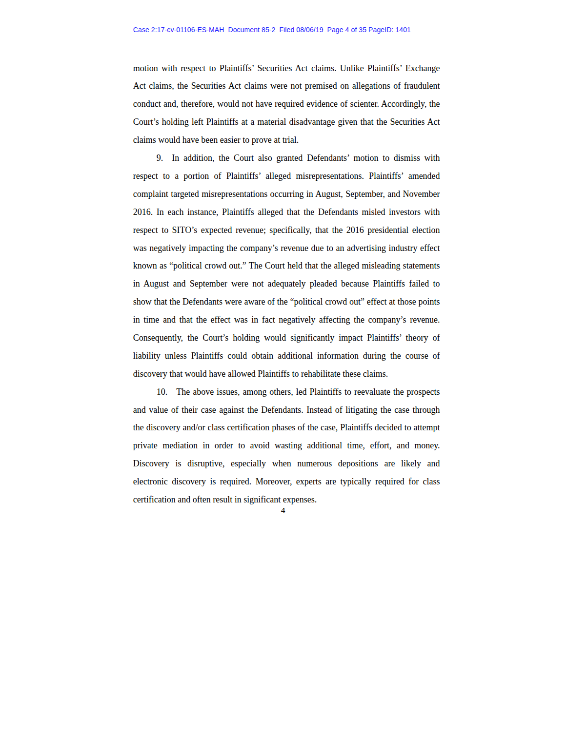Case 2:17-cv-01106-ES-MAH Document 85-2 Filed 08/06/19 Page 4 of 35 PageID: 1401
motion with respect to Plaintiffs’ Securities Act claims. Unlike Plaintiffs’ Exchange Act claims, the Securities Act claims were not premised on allegations of fraudulent conduct and, therefore, would not have required evidence of scienter. Accordingly, the Court’s holding left Plaintiffs at a material disadvantage given that the Securities Act claims would have been easier to prove at trial.
9. In addition, the Court also granted Defendants’ motion to dismiss with respect to a portion of Plaintiffs’ alleged misrepresentations. Plaintiffs’ amended complaint targeted misrepresentations occurring in August, September, and November 2016. In each instance, Plaintiffs alleged that the Defendants misled investors with respect to SITO’s expected revenue; specifically, that the 2016 presidential election was negatively impacting the company’s revenue due to an advertising industry effect known as “political crowd out.” The Court held that the alleged misleading statements in August and September were not adequately pleaded because Plaintiffs failed to show that the Defendants were aware of the “political crowd out” effect at those points in time and that the effect was in fact negatively affecting the company’s revenue. Consequently, the Court’s holding would significantly impact Plaintiffs’ theory of liability unless Plaintiffs could obtain additional information during the course of discovery that would have allowed Plaintiffs to rehabilitate these claims.
10. The above issues, among others, led Plaintiffs to reevaluate the prospects and value of their case against the Defendants. Instead of litigating the case through the discovery and/or class certification phases of the case, Plaintiffs decided to attempt private mediation in order to avoid wasting additional time, effort, and money. Discovery is disruptive, especially when numerous depositions are likely and electronic discovery is required. Moreover, experts are typically required for class certification and often result in significant expenses.
4